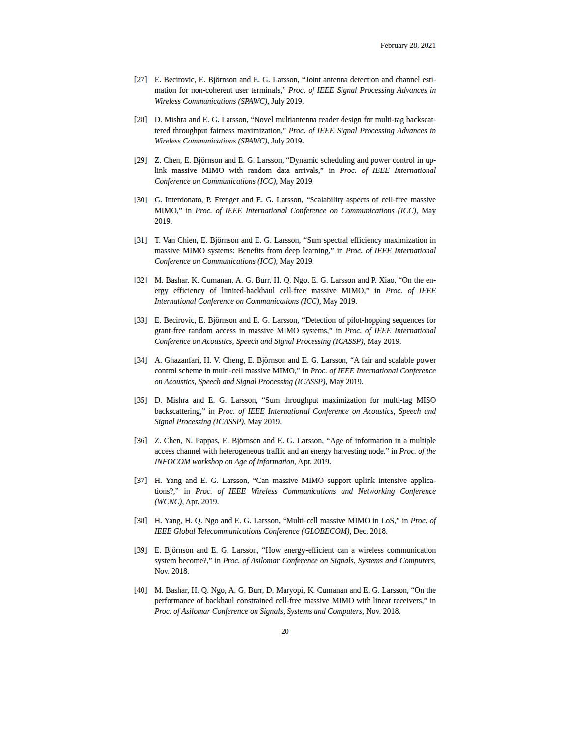February 28, 2021
[27] E. Becirovic, E. Björnson and E. G. Larsson, “Joint antenna detection and channel estimation for non-coherent user terminals,” Proc. of IEEE Signal Processing Advances in Wireless Communications (SPAWC), July 2019.
[28] D. Mishra and E. G. Larsson, “Novel multiantenna reader design for multi-tag backscattered throughput fairness maximization,” Proc. of IEEE Signal Processing Advances in Wireless Communications (SPAWC), July 2019.
[29] Z. Chen, E. Björnson and E. G. Larsson, “Dynamic scheduling and power control in uplink massive MIMO with random data arrivals,” in Proc. of IEEE International Conference on Communications (ICC), May 2019.
[30] G. Interdonato, P. Frenger and E. G. Larsson, “Scalability aspects of cell-free massive MIMO,” in Proc. of IEEE International Conference on Communications (ICC), May 2019.
[31] T. Van Chien, E. Björnson and E. G. Larsson, “Sum spectral efficiency maximization in massive MIMO systems: Benefits from deep learning,” in Proc. of IEEE International Conference on Communications (ICC), May 2019.
[32] M. Bashar, K. Cumanan, A. G. Burr, H. Q. Ngo, E. G. Larsson and P. Xiao, “On the energy efficiency of limited-backhaul cell-free massive MIMO,” in Proc. of IEEE International Conference on Communications (ICC), May 2019.
[33] E. Becirovic, E. Björnson and E. G. Larsson, “Detection of pilot-hopping sequences for grant-free random access in massive MIMO systems,” in Proc. of IEEE International Conference on Acoustics, Speech and Signal Processing (ICASSP), May 2019.
[34] A. Ghazanfari, H. V. Cheng, E. Björnson and E. G. Larsson, “A fair and scalable power control scheme in multi-cell massive MIMO,” in Proc. of IEEE International Conference on Acoustics, Speech and Signal Processing (ICASSP), May 2019.
[35] D. Mishra and E. G. Larsson, “Sum throughput maximization for multi-tag MISO backscattering,” in Proc. of IEEE International Conference on Acoustics, Speech and Signal Processing (ICASSP), May 2019.
[36] Z. Chen, N. Pappas, E. Björnson and E. G. Larsson, “Age of information in a multiple access channel with heterogeneous traffic and an energy harvesting node,” in Proc. of the INFOCOM workshop on Age of Information, Apr. 2019.
[37] H. Yang and E. G. Larsson, “Can massive MIMO support uplink intensive applications?,” in Proc. of IEEE Wireless Communications and Networking Conference (WCNC), Apr. 2019.
[38] H. Yang, H. Q. Ngo and E. G. Larsson, “Multi-cell massive MIMO in LoS,” in Proc. of IEEE Global Telecommunications Conference (GLOBECOM), Dec. 2018.
[39] E. Björnson and E. G. Larsson, “How energy-efficient can a wireless communication system become?,” in Proc. of Asilomar Conference on Signals, Systems and Computers, Nov. 2018.
[40] M. Bashar, H. Q. Ngo, A. G. Burr, D. Maryopi, K. Cumanan and E. G. Larsson, “On the performance of backhaul constrained cell-free massive MIMO with linear receivers,” in Proc. of Asilomar Conference on Signals, Systems and Computers, Nov. 2018.
20